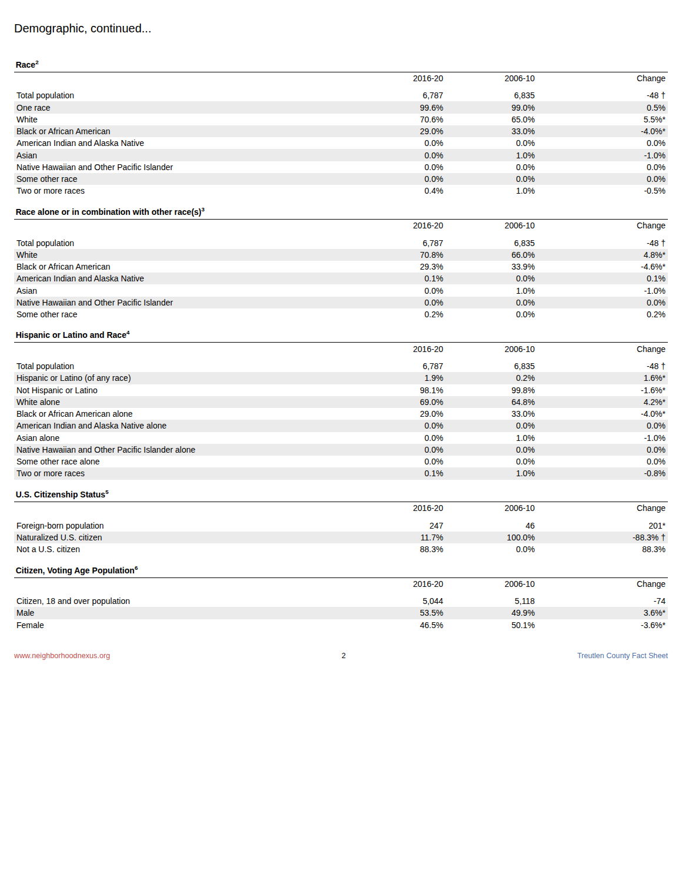Demographic, continued...
Race 2
| | 2016-20 | 2006-10 | Change |
| --- | --- | --- | --- |
| Total population | 6,787 | 6,835 | -48 † |
| One race | 99.6% | 99.0% | 0.5% |
| White | 70.6% | 65.0% | 5.5%* |
| Black or African American | 29.0% | 33.0% | -4.0%* |
| American Indian and Alaska Native | 0.0% | 0.0% | 0.0% |
| Asian | 0.0% | 1.0% | -1.0% |
| Native Hawaiian and Other Pacific Islander | 0.0% | 0.0% | 0.0% |
| Some other race | 0.0% | 0.0% | 0.0% |
| Two or more races | 0.4% | 1.0% | -0.5% |
Race alone or in combination with other race(s) 3
| | 2016-20 | 2006-10 | Change |
| --- | --- | --- | --- |
| Total population | 6,787 | 6,835 | -48 † |
| White | 70.8% | 66.0% | 4.8%* |
| Black or African American | 29.3% | 33.9% | -4.6%* |
| American Indian and Alaska Native | 0.1% | 0.0% | 0.1% |
| Asian | 0.0% | 1.0% | -1.0% |
| Native Hawaiian and Other Pacific Islander | 0.0% | 0.0% | 0.0% |
| Some other race | 0.2% | 0.0% | 0.2% |
Hispanic or Latino and Race 4
| | 2016-20 | 2006-10 | Change |
| --- | --- | --- | --- |
| Total population | 6,787 | 6,835 | -48 † |
| Hispanic or Latino (of any race) | 1.9% | 0.2% | 1.6%* |
| Not Hispanic or Latino | 98.1% | 99.8% | -1.6%* |
| White alone | 69.0% | 64.8% | 4.2%* |
| Black or African American alone | 29.0% | 33.0% | -4.0%* |
| American Indian and Alaska Native alone | 0.0% | 0.0% | 0.0% |
| Asian alone | 0.0% | 1.0% | -1.0% |
| Native Hawaiian and Other Pacific Islander alone | 0.0% | 0.0% | 0.0% |
| Some other race alone | 0.0% | 0.0% | 0.0% |
| Two or more races | 0.1% | 1.0% | -0.8% |
U.S. Citizenship Status 5
| | 2016-20 | 2006-10 | Change |
| --- | --- | --- | --- |
| Foreign-born population | 247 | 46 | 201* |
| Naturalized U.S. citizen | 11.7% | 100.0% | -88.3% † |
| Not a U.S. citizen | 88.3% | 0.0% | 88.3% |
Citizen, Voting Age Population 6
| | 2016-20 | 2006-10 | Change |
| --- | --- | --- | --- |
| Citizen, 18 and over population | 5,044 | 5,118 | -74 |
| Male | 53.5% | 49.9% | 3.6%* |
| Female | 46.5% | 50.1% | -3.6%* |
www.neighborhoodnexus.org 2 Treutlen County Fact Sheet